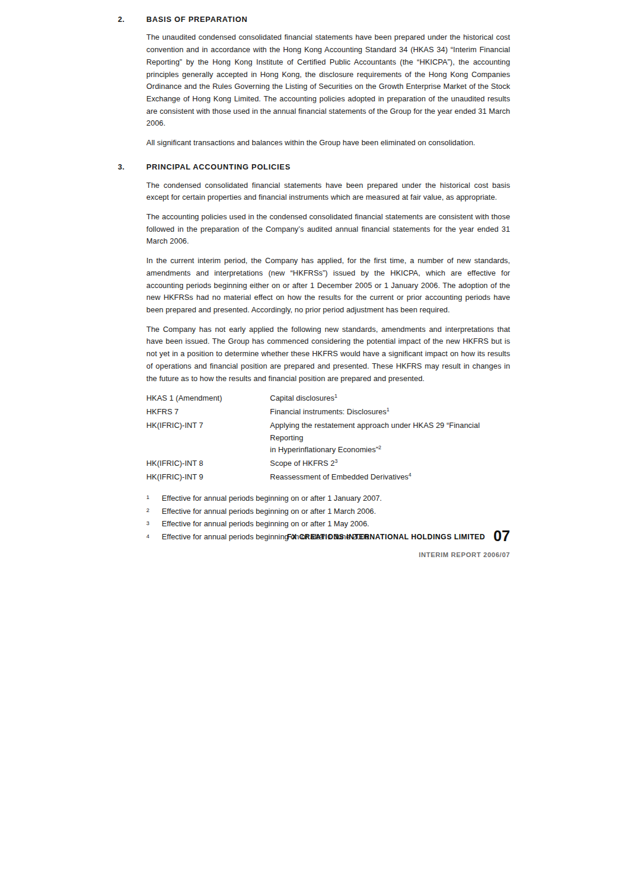2.
Basis of Preparation
The unaudited condensed consolidated financial statements have been prepared under the historical cost convention and in accordance with the Hong Kong Accounting Standard 34 (HKAS 34) “Interim Financial Reporting” by the Hong Kong Institute of Certified Public Accountants (the “HKICPA”), the accounting principles generally accepted in Hong Kong, the disclosure requirements of the Hong Kong Companies Ordinance and the Rules Governing the Listing of Securities on the Growth Enterprise Market of the Stock Exchange of Hong Kong Limited. The accounting policies adopted in preparation of the unaudited results are consistent with those used in the annual financial statements of the Group for the year ended 31 March 2006.
All significant transactions and balances within the Group have been eliminated on consolidation.
3.
Principal Accounting Policies
The condensed consolidated financial statements have been prepared under the historical cost basis except for certain properties and financial instruments which are measured at fair value, as appropriate.
The accounting policies used in the condensed consolidated financial statements are consistent with those followed in the preparation of the Company’s audited annual financial statements for the year ended 31 March 2006.
In the current interim period, the Company has applied, for the first time, a number of new standards, amendments and interpretations (new “HKFRSs”) issued by the HKICPA, which are effective for accounting periods beginning either on or after 1 December 2005 or 1 January 2006. The adoption of the new HKFRSs had no material effect on how the results for the current or prior accounting periods have been prepared and presented. Accordingly, no prior period adjustment has been required.
The Company has not early applied the following new standards, amendments and interpretations that have been issued. The Group has commenced considering the potential impact of the new HKFRS but is not yet in a position to determine whether these HKFRS would have a significant impact on how its results of operations and financial position are prepared and presented. These HKFRS may result in changes in the future as to how the results and financial position are prepared and presented.
| HKAS 1 (Amendment) | Capital disclosures 1 |
| HKFRS 7 | Financial instruments: Disclosures 1 |
| HK(IFRIC)-INT 7 | Applying the restatement approach under HKAS 29 “Financial Reporting in Hyperinflationary Economies” 2 |
| HK(IFRIC)-INT 8 | Scope of HKFRS 2 3 |
| HK(IFRIC)-INT 9 | Reassessment of Embedded Derivatives 4 |
| 1 | Effective for annual periods beginning on or after 1 January 2007. |
| 2 | Effective for annual periods beginning on or after 1 March 2006. |
| 3 | Effective for annual periods beginning on or after 1 May 2006. |
| 4 | Effective for annual periods beginning on or after 1 June 2006. |
FX CREATIONS INTERNATIONAL HOLDINGS LIMITED 07
INTERIM REPORT 2006/07